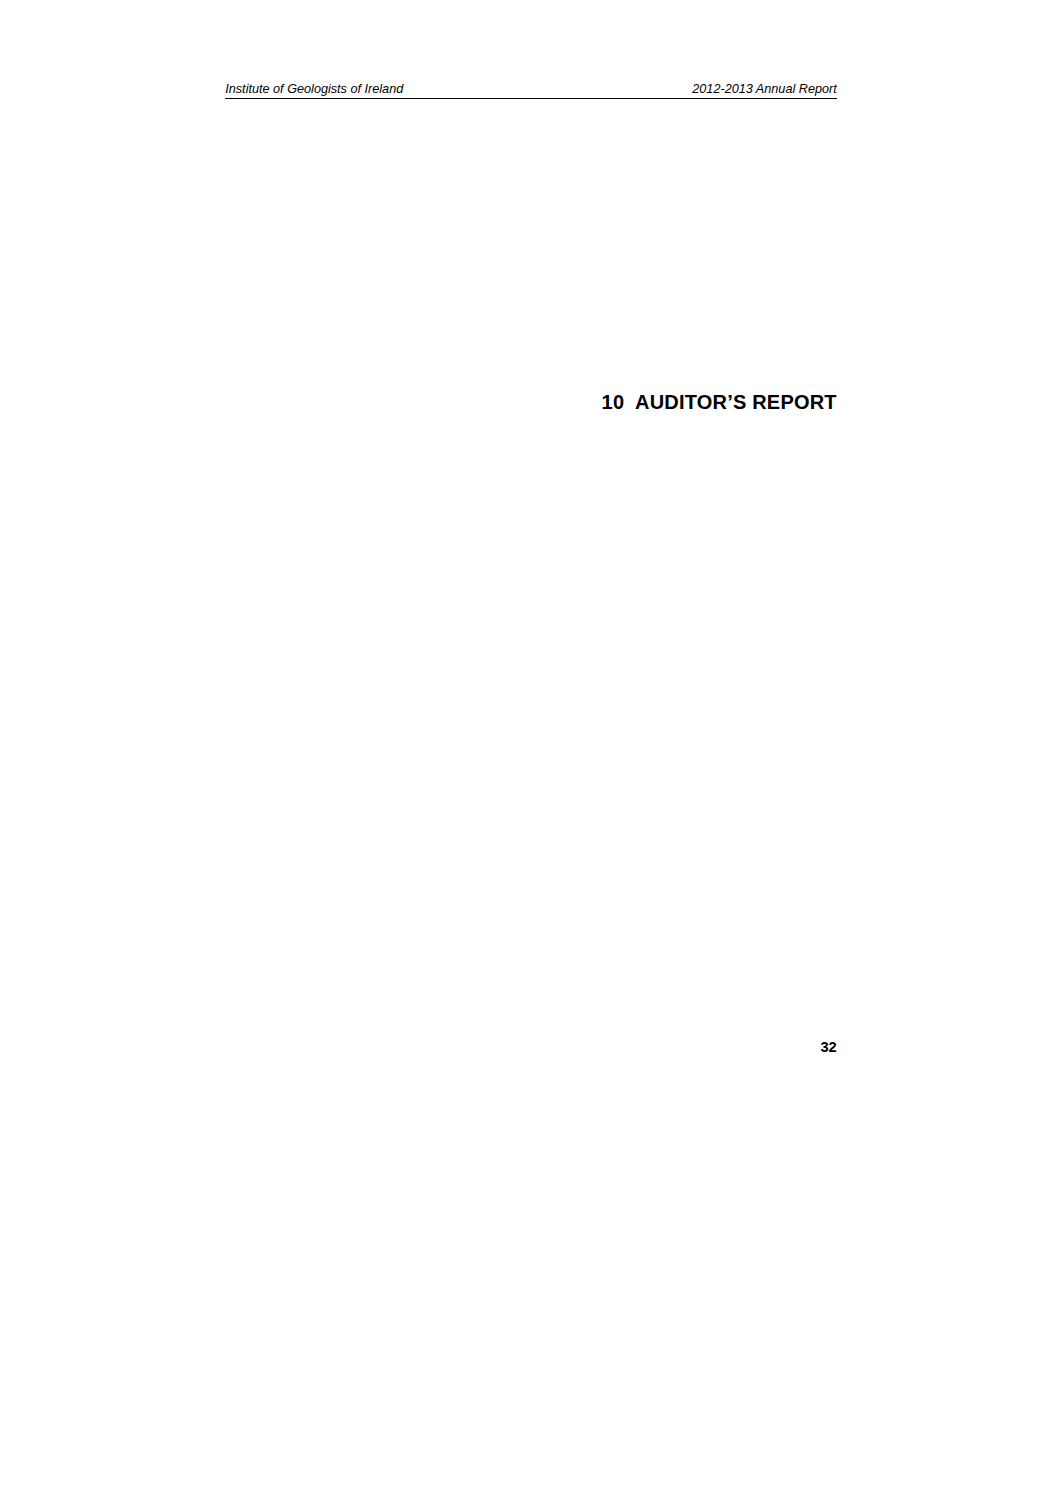Institute of Geologists of Ireland 2012-2013 Annual Report
10 AUDITOR’S REPORT
32